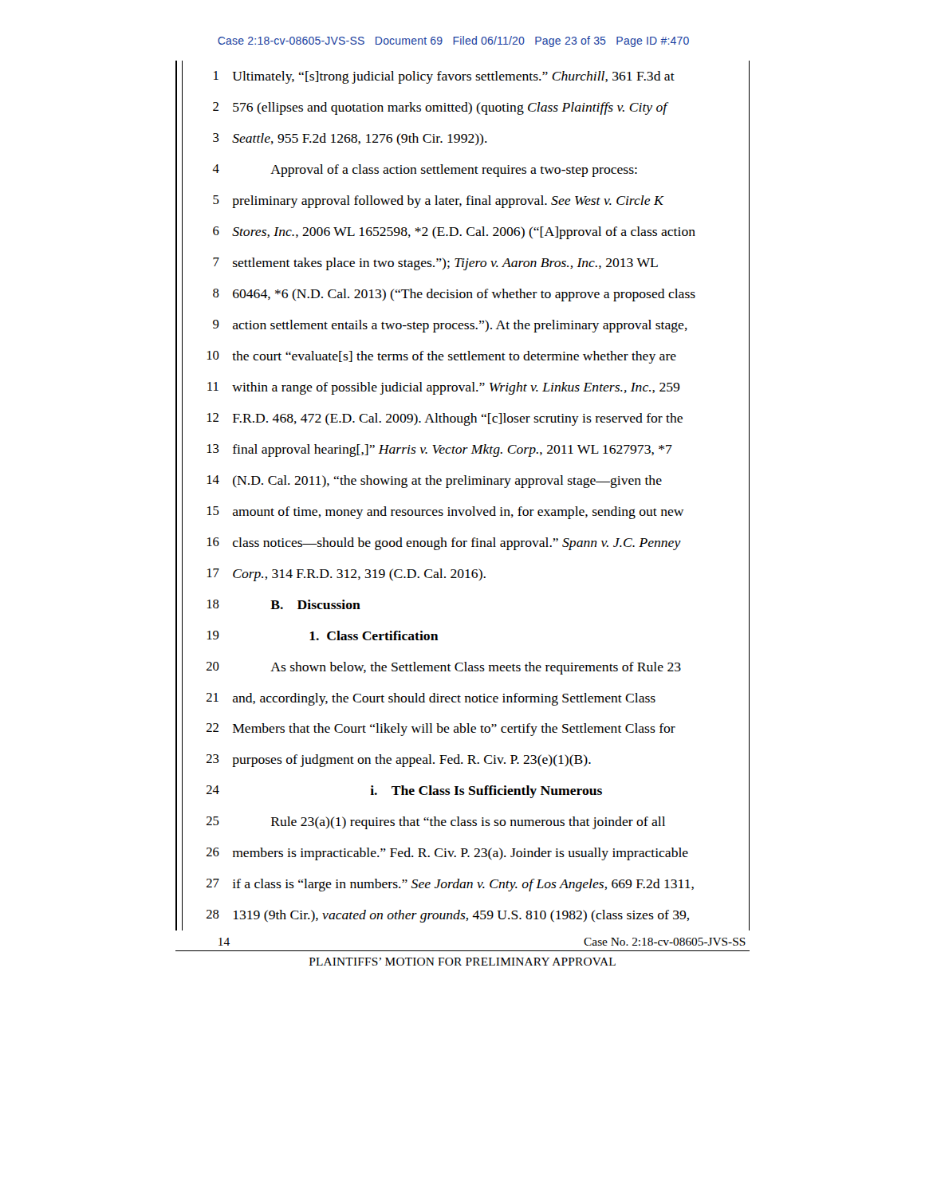Case 2:18-cv-08605-JVS-SS Document 69 Filed 06/11/20 Page 23 of 35 Page ID #:470
| 1 | Ultimately, “[s]trong judicial policy favors settlements.” Churchill , 361 F.3d at |
| 2 | 576 (ellipses and quotation marks omitted) (quoting Class Plaintiffs v. City of |
| 3 | Seattle , 955 F.2d 1268, 1276 (9th Cir. 1992)). |
| 4 | Approval of a class action settlement requires a two-step process: |
| 5 | preliminary approval followed by a later, final approval. See West v. Circle K |
| 6 | Stores, Inc. , 2006 WL 1652598, *2 (E.D. Cal. 2006) (“[A]pproval of a class action |
| 7 | settlement takes place in two stages.”); Tijero v. Aaron Bros., Inc. , 2013 WL |
| 8 | 60464, *6 (N.D. Cal. 2013) (“The decision of whether to approve a proposed class |
| 9 | action settlement entails a two-step process.”). At the preliminary approval stage, |
| 10 | the court “evaluate[s] the terms of the settlement to determine whether they are |
| 11 | within a range of possible judicial approval.” Wright v. Linkus Enters., Inc. , 259 |
| 12 | F.R.D. 468, 472 (E.D. Cal. 2009). Although “[c]loser scrutiny is reserved for the |
| 13 | final approval hearing[,]” Harris v. Vector Mktg. Corp. , 2011 WL 1627973, *7 |
| 14 | (N.D. Cal. 2011), “the showing at the preliminary approval stage—given the |
| 15 | amount of time, money and resources involved in, for example, sending out new |
| 16 | class notices—should be good enough for final approval.” Spann v. J.C. Penney |
| 17 | Corp. , 314 F.R.D. 312, 319 (C.D. Cal. 2016). |
| 18 | B. Discussion |
| 19 | 1. Class Certification |
| 20 | As shown below, the Settlement Class meets the requirements of Rule 23 |
| 21 | and, accordingly, the Court should direct notice informing Settlement Class |
| 22 | Members that the Court “likely will be able to” certify the Settlement Class for |
| 23 | purposes of judgment on the appeal. Fed. R. Civ. P. 23(e)(1)(B). |
| 24 | i. The Class Is Sufficiently Numerous |
| 25 | Rule 23(a)(1) requires that “the class is so numerous that joinder of all |
| 26 | members is impracticable.” Fed. R. Civ. P. 23(a). Joinder is usually impracticable |
| 27 | if a class is “large in numbers.” See Jordan v. Cnty. of Los Angeles , 669 F.2d 1311, |
| 28 | 1319 (9th Cir.), vacated on other grounds , 459 U.S. 810 (1982) (class sizes of 39, |
14 Case No. 2:18-cv-08605-JVS-SS
PLAINTIFFS’ MOTION FOR PRELIMINARY APPROVAL